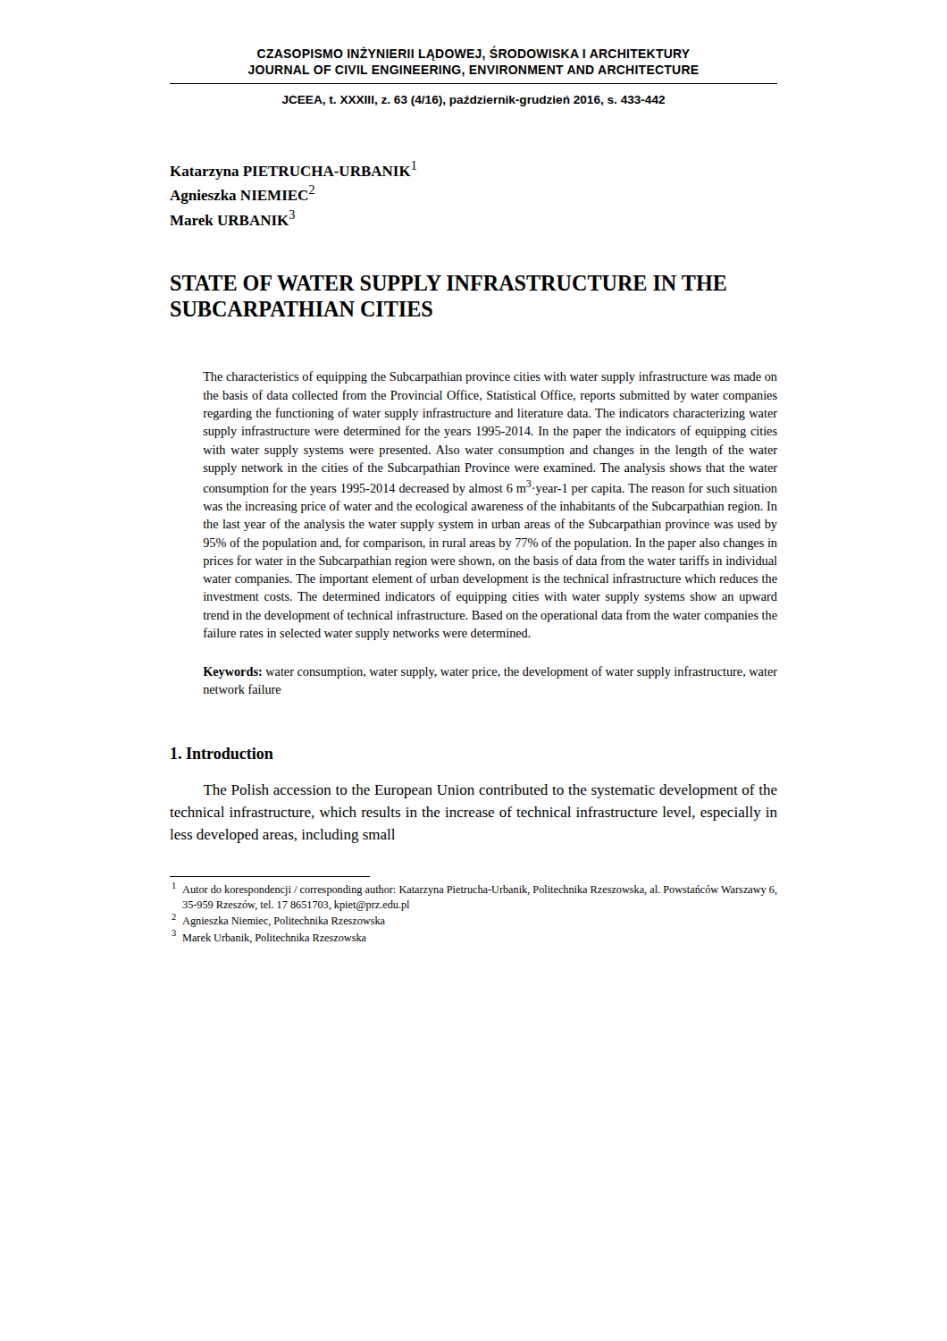CZASOPISMO INŻYNIERII LĄDOWEJ, ŚRODOWISKA I ARCHITEKTURY
JOURNAL OF CIVIL ENGINEERING, ENVIRONMENT AND ARCHITECTURE
JCEEA, t. XXXIII, z. 63 (4/16), październik-grudzień 2016, s. 433-442
Katarzyna PIETRUCHA-URBANIK1
Agnieszka NIEMIEC2
Marek URBANIK3
State of water supply infrastructure in the Subcarpathian cities
The characteristics of equipping the Subcarpathian province cities with water supply infrastructure was made on the basis of data collected from the Provincial Office, Statistical Office, reports submitted by water companies regarding the functioning of water supply infrastructure and literature data. The indicators characterizing water supply infrastructure were determined for the years 1995-2014. In the paper the indicators of equipping cities with water supply systems were presented. Also water consumption and changes in the length of the water supply network in the cities of the Subcarpathian Province were examined. The analysis shows that the water consumption for the years 1995-2014 decreased by almost 6 m3·year-1 per capita. The reason for such situation was the increasing price of water and the ecological awareness of the inhabitants of the Subcarpathian region. In the last year of the analysis the water supply system in urban areas of the Subcarpathian province was used by 95% of the population and, for comparison, in rural areas by 77% of the population. In the paper also changes in prices for water in the Subcarpathian region were shown, on the basis of data from the water tariffs in individual water companies. The important element of urban development is the technical infrastructure which reduces the investment costs. The determined indicators of equipping cities with water supply systems show an upward trend in the development of technical infrastructure. Based on the operational data from the water companies the failure rates in selected water supply networks were determined.
Keywords: water consumption, water supply, water price, the development of water supply infrastructure, water network failure
1. Introduction
The Polish accession to the European Union contributed to the systematic development of the technical infrastructure, which results in the increase of technical infrastructure level, especially in less developed areas, including small
Autor do korespondencji / corresponding author: Katarzyna Pietrucha-Urbanik, Politechnika Rzeszowska, al. Powstańców Warszawy 6, 35-959 Rzeszów, tel. 17 8651703, kpiet@prz.edu.pl
Agnieszka Niemiec, Politechnika Rzeszowska
Marek Urbanik, Politechnika Rzeszowska